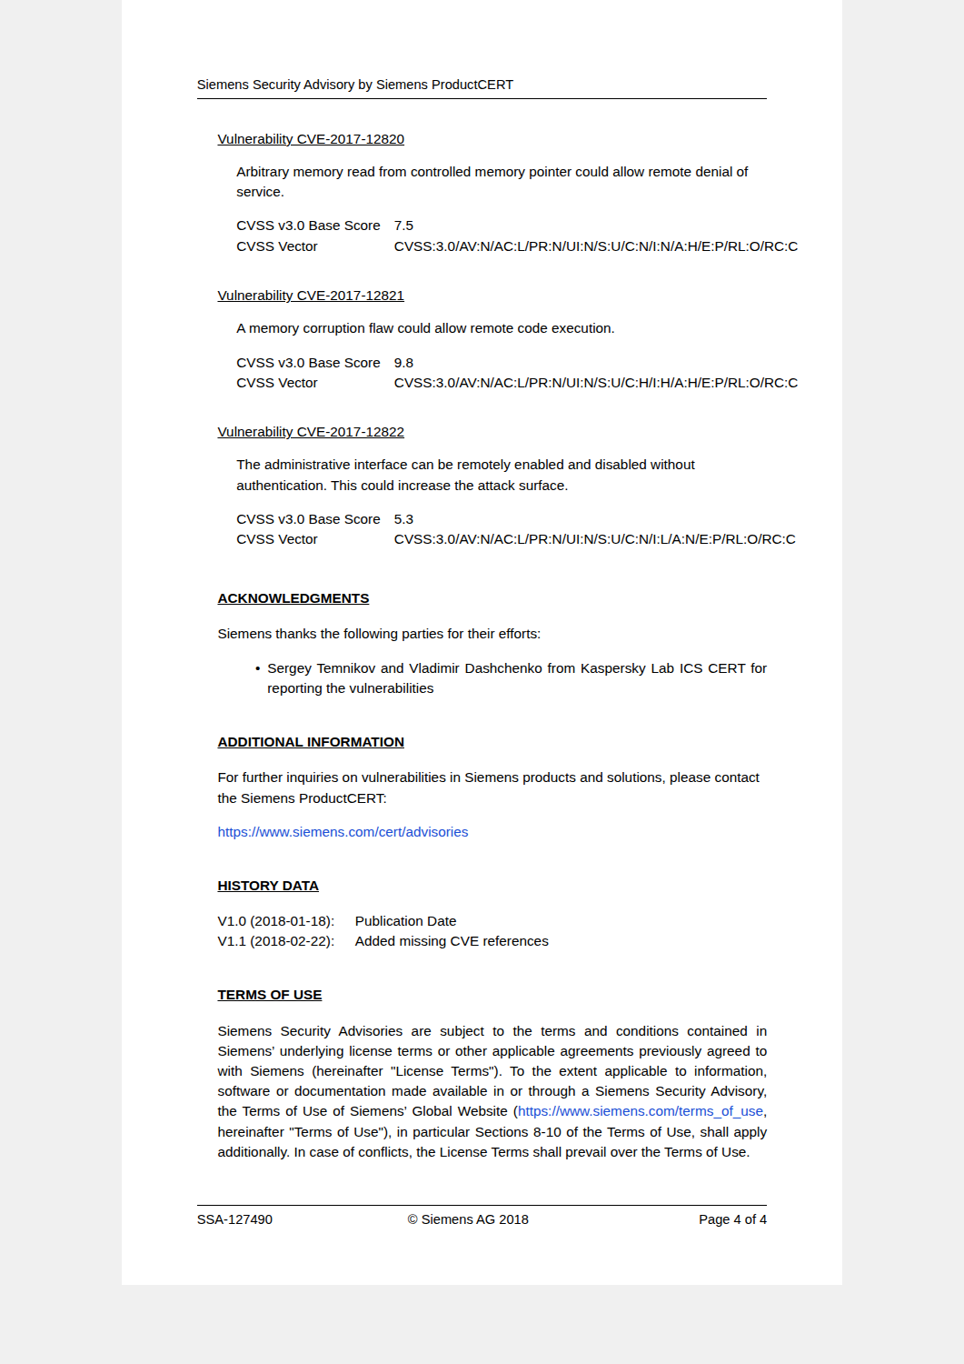Siemens Security Advisory by Siemens ProductCERT
Vulnerability CVE-2017-12820
Arbitrary memory read from controlled memory pointer could allow remote denial of service.
| CVSS v3.0 Base Score | 7.5 |
| CVSS Vector | CVSS:3.0/AV:N/AC:L/PR:N/UI:N/S:U/C:N/I:N/A:H/E:P/RL:O/RC:C |
Vulnerability CVE-2017-12821
A memory corruption flaw could allow remote code execution.
| CVSS v3.0 Base Score | 9.8 |
| CVSS Vector | CVSS:3.0/AV:N/AC:L/PR:N/UI:N/S:U/C:H/I:H/A:H/E:P/RL:O/RC:C |
Vulnerability CVE-2017-12822
The administrative interface can be remotely enabled and disabled without authentication. This could increase the attack surface.
| CVSS v3.0 Base Score | 5.3 |
| CVSS Vector | CVSS:3.0/AV:N/AC:L/PR:N/UI:N/S:U/C:N/I:L/A:N/E:P/RL:O/RC:C |
ACKNOWLEDGMENTS
Siemens thanks the following parties for their efforts:
Sergey Temnikov and Vladimir Dashchenko from Kaspersky Lab ICS CERT for reporting the vulnerabilities
ADDITIONAL INFORMATION
For further inquiries on vulnerabilities in Siemens products and solutions, please contact the Siemens ProductCERT:
https://www.siemens.com/cert/advisories
HISTORY DATA
| V1.0 (2018-01-18): | Publication Date |
| V1.1 (2018-02-22): | Added missing CVE references |
TERMS OF USE
Siemens Security Advisories are subject to the terms and conditions contained in Siemens’ underlying license terms or other applicable agreements previously agreed to with Siemens (hereinafter "License Terms"). To the extent applicable to information, software or documentation made available in or through a Siemens Security Advisory, the Terms of Use of Siemens’ Global Website (https://www.siemens.com/terms_of_use, hereinafter "Terms of Use"), in particular Sections 8-10 of the Terms of Use, shall apply additionally. In case of conflicts, the License Terms shall prevail over the Terms of Use.
SSA-127490
© Siemens AG 2018
Page 4 of 4